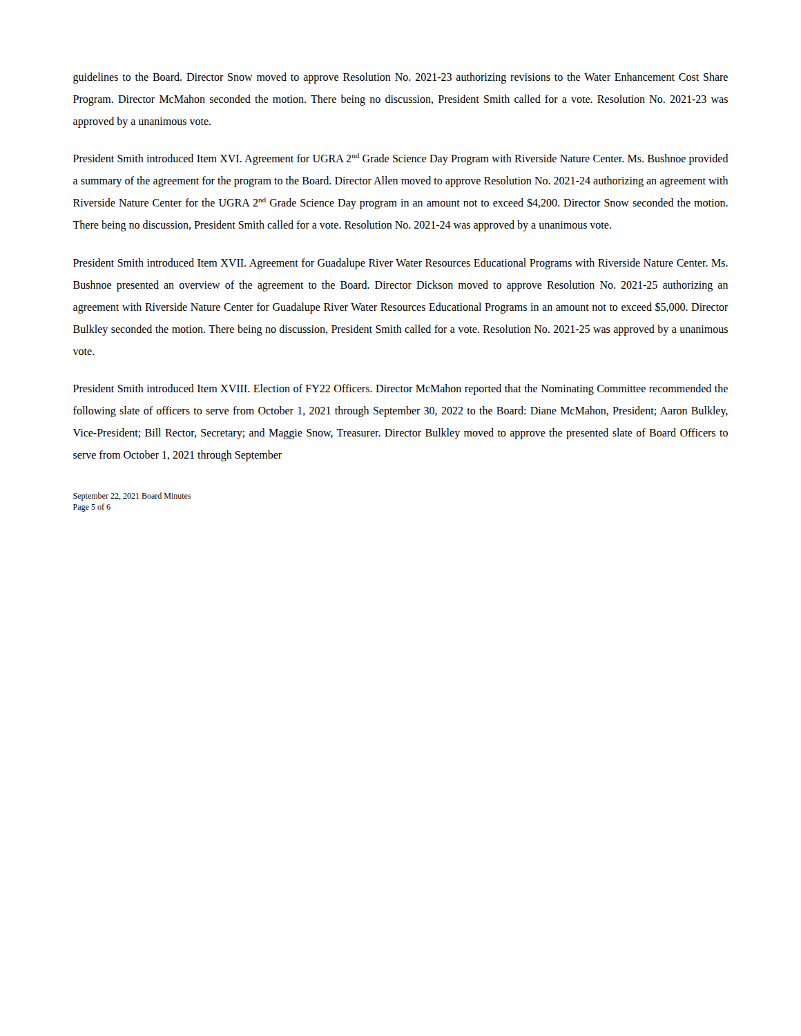guidelines to the Board. Director Snow moved to approve Resolution No. 2021-23 authorizing revisions to the Water Enhancement Cost Share Program. Director McMahon seconded the motion. There being no discussion, President Smith called for a vote. Resolution No. 2021-23 was approved by a unanimous vote.
President Smith introduced Item XVI. Agreement for UGRA 2nd Grade Science Day Program with Riverside Nature Center. Ms. Bushnoe provided a summary of the agreement for the program to the Board. Director Allen moved to approve Resolution No. 2021-24 authorizing an agreement with Riverside Nature Center for the UGRA 2nd Grade Science Day program in an amount not to exceed $4,200. Director Snow seconded the motion. There being no discussion, President Smith called for a vote. Resolution No. 2021-24 was approved by a unanimous vote.
President Smith introduced Item XVII. Agreement for Guadalupe River Water Resources Educational Programs with Riverside Nature Center. Ms. Bushnoe presented an overview of the agreement to the Board. Director Dickson moved to approve Resolution No. 2021-25 authorizing an agreement with Riverside Nature Center for Guadalupe River Water Resources Educational Programs in an amount not to exceed $5,000. Director Bulkley seconded the motion. There being no discussion, President Smith called for a vote. Resolution No. 2021-25 was approved by a unanimous vote.
President Smith introduced Item XVIII. Election of FY22 Officers. Director McMahon reported that the Nominating Committee recommended the following slate of officers to serve from October 1, 2021 through September 30, 2022 to the Board: Diane McMahon, President; Aaron Bulkley, Vice-President; Bill Rector, Secretary; and Maggie Snow, Treasurer. Director Bulkley moved to approve the presented slate of Board Officers to serve from October 1, 2021 through September
September 22, 2021 Board Minutes
Page 5 of 6